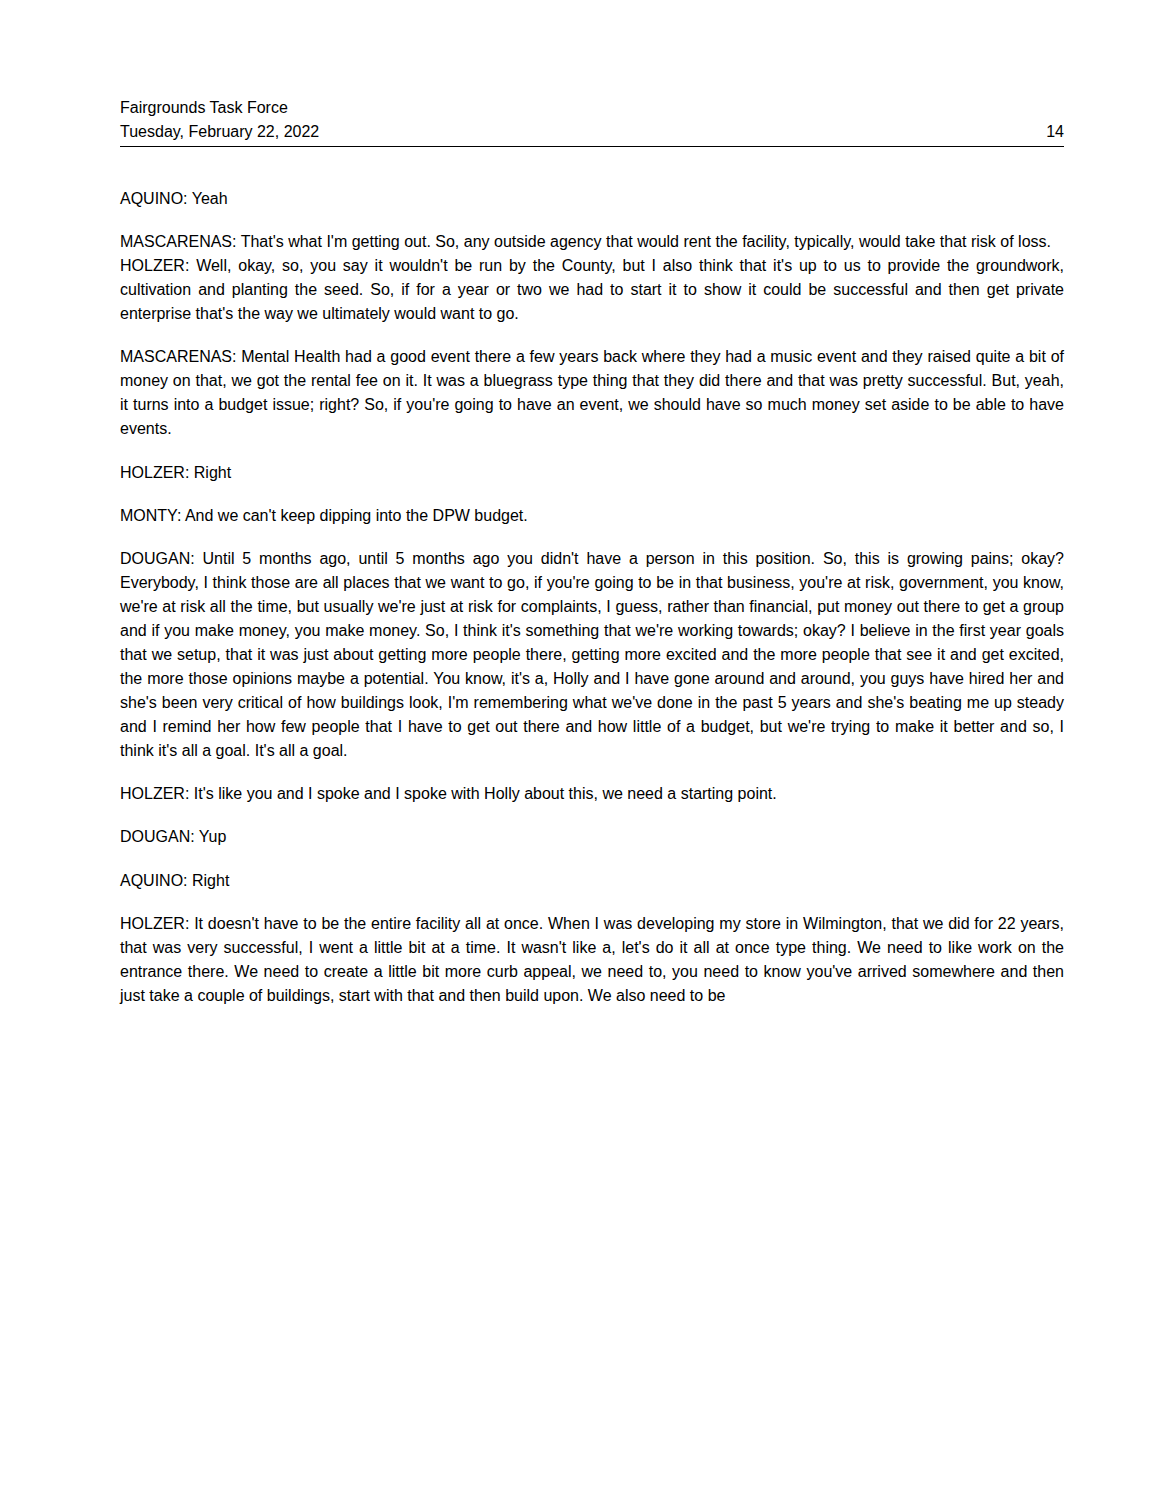Fairgrounds Task Force
Tuesday, February 22, 2022
14
AQUINO: Yeah
MASCARENAS: That's what I'm getting out. So, any outside agency that would rent the facility, typically, would take that risk of loss.
HOLZER: Well, okay, so, you say it wouldn't be run by the County, but I also think that it's up to us to provide the groundwork, cultivation and planting the seed. So, if for a year or two we had to start it to show it could be successful and then get private enterprise that's the way we ultimately would want to go.
MASCARENAS: Mental Health had a good event there a few years back where they had a music event and they raised quite a bit of money on that, we got the rental fee on it. It was a bluegrass type thing that they did there and that was pretty successful. But, yeah, it turns into a budget issue; right? So, if you're going to have an event, we should have so much money set aside to be able to have events.
HOLZER: Right
MONTY: And we can't keep dipping into the DPW budget.
DOUGAN: Until 5 months ago, until 5 months ago you didn't have a person in this position. So, this is growing pains; okay? Everybody, I think those are all places that we want to go, if you're going to be in that business, you're at risk, government, you know, we're at risk all the time, but usually we're just at risk for complaints, I guess, rather than financial, put money out there to get a group and if you make money, you make money. So, I think it's something that we're working towards; okay? I believe in the first year goals that we setup, that it was just about getting more people there, getting more excited and the more people that see it and get excited, the more those opinions maybe a potential. You know, it's a, Holly and I have gone around and around, you guys have hired her and she's been very critical of how buildings look, I'm remembering what we've done in the past 5 years and she's beating me up steady and I remind her how few people that I have to get out there and how little of a budget, but we're trying to make it better and so, I think it's all a goal. It's all a goal.
HOLZER: It's like you and I spoke and I spoke with Holly about this, we need a starting point.
DOUGAN: Yup
AQUINO: Right
HOLZER: It doesn't have to be the entire facility all at once. When I was developing my store in Wilmington, that we did for 22 years, that was very successful, I went a little bit at a time. It wasn't like a, let's do it all at once type thing. We need to like work on the entrance there. We need to create a little bit more curb appeal, we need to, you need to know you've arrived somewhere and then just take a couple of buildings, start with that and then build upon. We also need to be